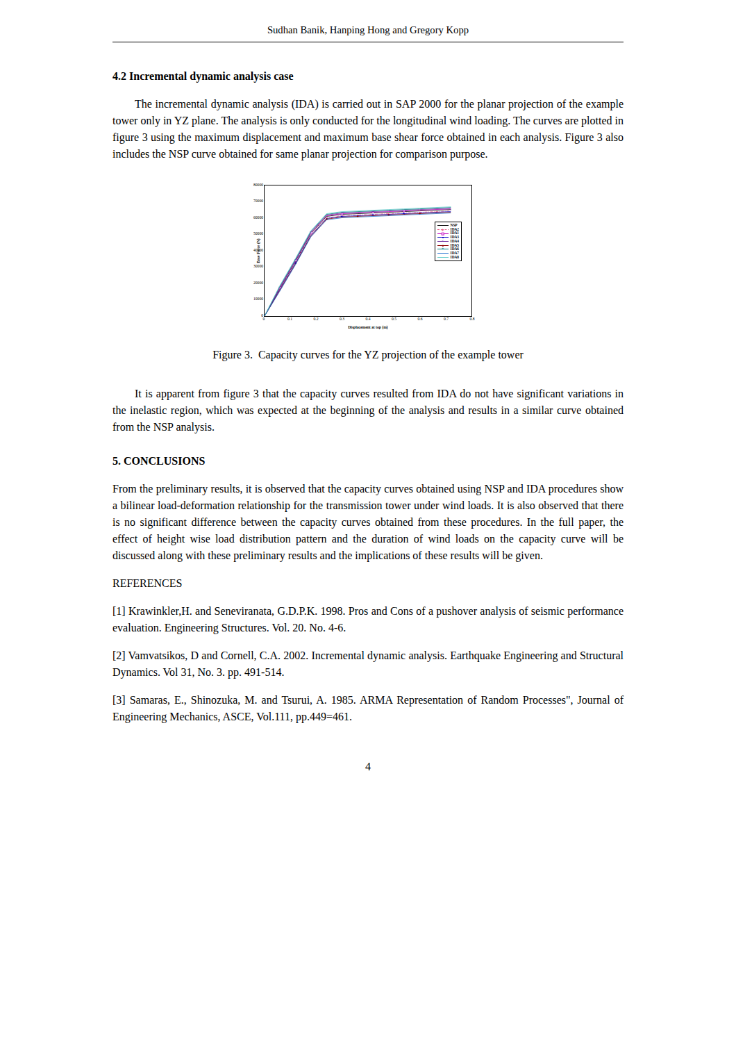Sudhan Banik, Hanping Hong and Gregory Kopp
4.2 Incremental dynamic analysis case
The incremental dynamic analysis (IDA) is carried out in SAP 2000 for the planar projection of the example tower only in YZ plane. The analysis is only conducted for the longitudinal wind loading. The curves are plotted in figure 3 using the maximum displacement and maximum base shear force obtained in each analysis. Figure 3 also includes the NSP curve obtained for same planar projection for comparison purpose.
Base Force (N)
80000 70000 60000 50000 40000 30000 20000 10000 0
∗∗∗∗ ×××× ++++ ×
NSP
IDA2
IDA1
IDA3
IDA4
IDA5
IDA6
IDA7
IDA8
0 0.1 0.2 0.3 0.4 0.5 0.6 0.7 0.8
Displacement at top (m)
Figure 3. Capacity curves for the YZ projection of the example tower
It is apparent from figure 3 that the capacity curves resulted from IDA do not have significant variations in the inelastic region, which was expected at the beginning of the analysis and results in a similar curve obtained from the NSP analysis.
5. CONCLUSIONS
From the preliminary results, it is observed that the capacity curves obtained using NSP and IDA procedures show a bilinear load-deformation relationship for the transmission tower under wind loads. It is also observed that there is no significant difference between the capacity curves obtained from these procedures. In the full paper, the effect of height wise load distribution pattern and the duration of wind loads on the capacity curve will be discussed along with these preliminary results and the implications of these results will be given.
REFERENCES
[1] Krawinkler,H. and Seneviranata, G.D.P.K. 1998. Pros and Cons of a pushover analysis of seismic performance evaluation. Engineering Structures. Vol. 20. No. 4-6.
[2] Vamvatsikos, D and Cornell, C.A. 2002. Incremental dynamic analysis. Earthquake Engineering and Structural Dynamics. Vol 31, No. 3. pp. 491-514.
[3] Samaras, E., Shinozuka, M. and Tsurui, A. 1985. ARMA Representation of Random Processes", Journal of Engineering Mechanics, ASCE, Vol.111, pp.449=461.
4